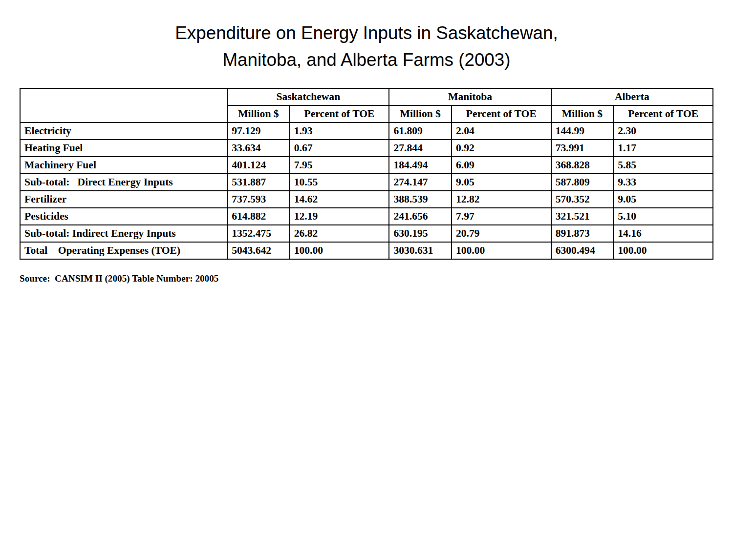Expenditure on Energy Inputs in Saskatchewan,
Manitoba, and Alberta Farms (2003)
| | Saskatchewan | Manitoba | Alberta |
| --- | --- | --- | --- |
| Million $ | Percent of TOE | Million $ | Percent of TOE | Million $ | Percent of TOE |
| Electricity | 97.129 | 1.93 | 61.809 | 2.04 | 144.99 | 2.30 |
| Heating Fuel | 33.634 | 0.67 | 27.844 | 0.92 | 73.991 | 1.17 |
| Machinery Fuel | 401.124 | 7.95 | 184.494 | 6.09 | 368.828 | 5.85 |
| Sub-total: Direct Energy Inputs | 531.887 | 10.55 | 274.147 | 9.05 | 587.809 | 9.33 |
| Fertilizer | 737.593 | 14.62 | 388.539 | 12.82 | 570.352 | 9.05 |
| Pesticides | 614.882 | 12.19 | 241.656 | 7.97 | 321.521 | 5.10 |
| Sub-total: Indirect Energy Inputs | 1352.475 | 26.82 | 630.195 | 20.79 | 891.873 | 14.16 |
| Total Operating Expenses (TOE) | 5043.642 | 100.00 | 3030.631 | 100.00 | 6300.494 | 100.00 |
Source: CANSIM II (2005) Table Number: 20005